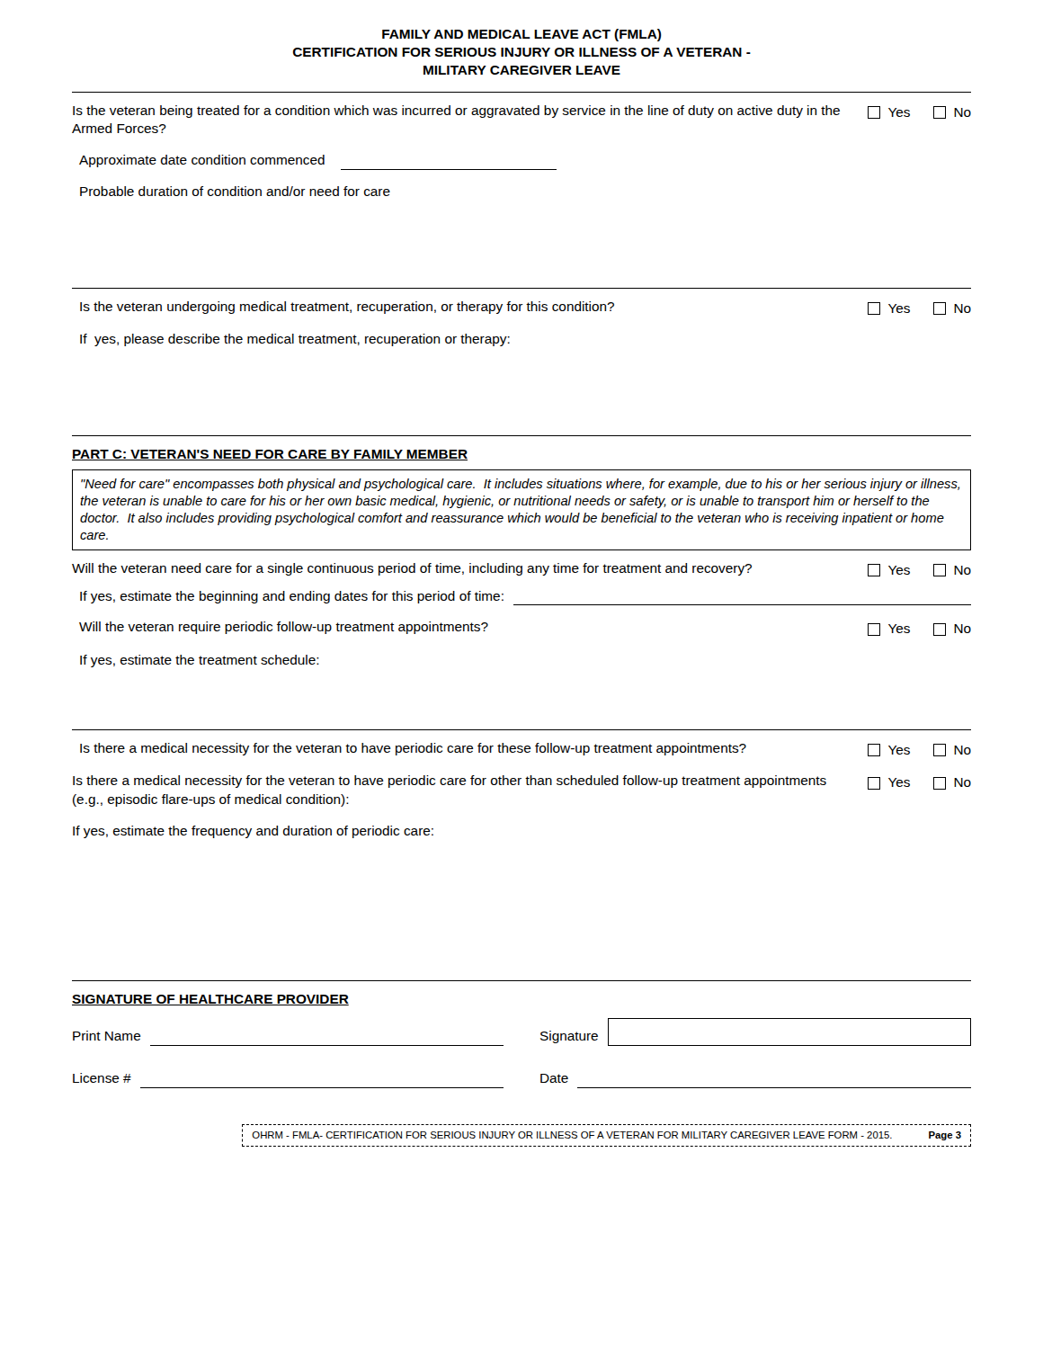FAMILY AND MEDICAL LEAVE ACT (FMLA)
CERTIFICATION FOR SERIOUS INJURY OR ILLNESS OF A VETERAN -
MILITARY CAREGIVER LEAVE
Is the veteran being treated for a condition which was incurred or aggravated by service in the line of duty on active duty in the Armed Forces?
Yes No
Approximate date condition commenced
Probable duration of condition and/or need for care
Is the veteran undergoing medical treatment, recuperation, or therapy for this condition?
Yes No
If yes, please describe the medical treatment, recuperation or therapy:
PART C: VETERAN'S NEED FOR CARE BY FAMILY MEMBER
"Need for care" encompasses both physical and psychological care. It includes situations where, for example, due to his or her serious injury or illness, the veteran is unable to care for his or her own basic medical, hygienic, or nutritional needs or safety, or is unable to transport him or herself to the doctor. It also includes providing psychological comfort and reassurance which would be beneficial to the veteran who is receiving inpatient or home care.
Will the veteran need care for a single continuous period of time, including any time for treatment and recovery?
Yes No
If yes, estimate the beginning and ending dates for this period of time:
Will the veteran require periodic follow-up treatment appointments?
Yes No
If yes, estimate the treatment schedule:
Is there a medical necessity for the veteran to have periodic care for these follow-up treatment appointments?
Yes No
Is there a medical necessity for the veteran to have periodic care for other than scheduled follow-up treatment appointments (e.g., episodic flare-ups of medical condition):
Yes No
If yes, estimate the frequency and duration of periodic care:
SIGNATURE OF HEALTHCARE PROVIDER
Print Name
Signature
License #
Date
OHRM - FMLA- CERTIFICATION FOR SERIOUS INJURY OR ILLNESS OF A VETERAN FOR MILITARY CAREGIVER LEAVE FORM - 2015. Page 3